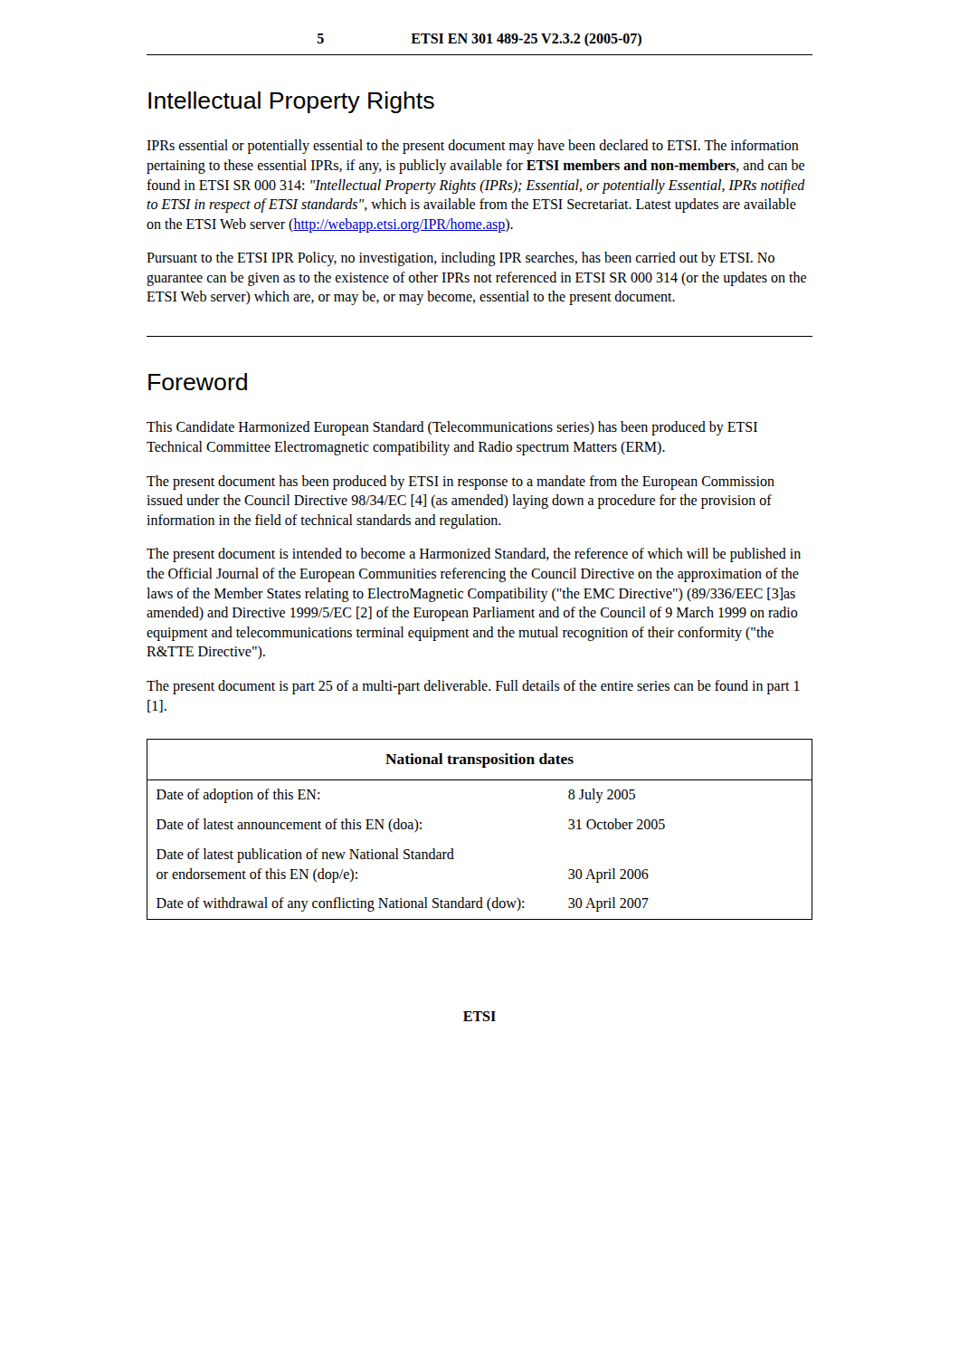5 ETSI EN 301 489-25 V2.3.2 (2005-07)
Intellectual Property Rights
IPRs essential or potentially essential to the present document may have been declared to ETSI. The information pertaining to these essential IPRs, if any, is publicly available for ETSI members and non-members, and can be found in ETSI SR 000 314: "Intellectual Property Rights (IPRs); Essential, or potentially Essential, IPRs notified to ETSI in respect of ETSI standards", which is available from the ETSI Secretariat. Latest updates are available on the ETSI Web server (http://webapp.etsi.org/IPR/home.asp).
Pursuant to the ETSI IPR Policy, no investigation, including IPR searches, has been carried out by ETSI. No guarantee can be given as to the existence of other IPRs not referenced in ETSI SR 000 314 (or the updates on the ETSI Web server) which are, or may be, or may become, essential to the present document.
Foreword
This Candidate Harmonized European Standard (Telecommunications series) has been produced by ETSI Technical Committee Electromagnetic compatibility and Radio spectrum Matters (ERM).
The present document has been produced by ETSI in response to a mandate from the European Commission issued under the Council Directive 98/34/EC [4] (as amended) laying down a procedure for the provision of information in the field of technical standards and regulation.
The present document is intended to become a Harmonized Standard, the reference of which will be published in the Official Journal of the European Communities referencing the Council Directive on the approximation of the laws of the Member States relating to ElectroMagnetic Compatibility ("the EMC Directive") (89/336/EEC [3]as amended) and Directive 1999/5/EC [2] of the European Parliament and of the Council of 9 March 1999 on radio equipment and telecommunications terminal equipment and the mutual recognition of their conformity ("the R&TTE Directive").
The present document is part 25 of a multi-part deliverable. Full details of the entire series can be found in part 1 [1].
| National transposition dates |
| Date of adoption of this EN: | 8 July 2005 |
| Date of latest announcement of this EN (doa): | 31 October 2005 |
| Date of latest publication of new National Standard or endorsement of this EN (dop/e): | 30 April 2006 |
| Date of withdrawal of any conflicting National Standard (dow): | 30 April 2007 |
ETSI